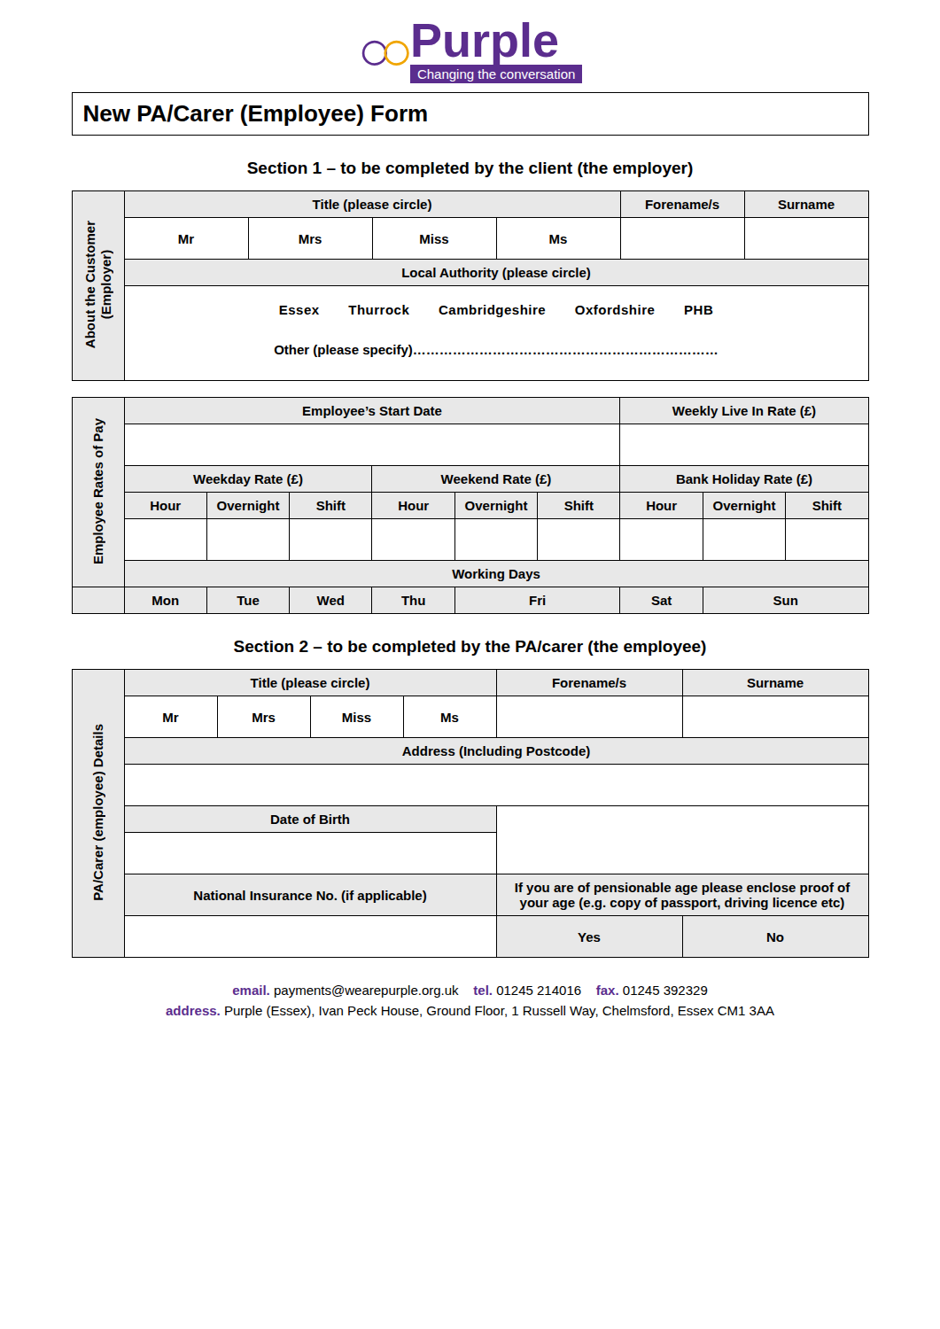○○
Purple
Changing the conversation
New PA/Carer (Employee) Form
Section 1 – to be completed by the client (the employer)
| About the Customer (Employer) | Title (please circle) | Forename/s | Surname |
| Mr | Mrs | Miss | Ms | | |
| Local Authority (please circle) |
| Essex Thurrock Cambridgeshire Oxfordshire PHB Other (please specify)…………………………………………………………… |
| Employee Rates of Pay | Employee’s Start Date | Weekly Live In Rate (£) |
| Weekday Rate (£) | Weekend Rate (£) | Bank Holiday Rate (£) |
| Hour | Overnight | Shift | Hour | Overnight | Shift | Hour | Overnight | Shift |
| Working Days |
| | Mon | Tue | Wed | Thu | Fri | Sat | Sun |
Section 2 – to be completed by the PA/carer (the employee)
| PA/Carer (employee) Details | Title (please circle) | Forename/s | Surname |
| Mr | Mrs | Miss | Ms | | |
| Address (Including Postcode) |
| Date of Birth | |
| National Insurance No. (if applicable) | If you are of pensionable age please enclose proof of your age (e.g. copy of passport, driving licence etc) |
| | Yes | No |
email. payments@wearepurple.org.uk tel. 01245 214016 fax. 01245 392329
address. Purple (Essex), Ivan Peck House, Ground Floor, 1 Russell Way, Chelmsford, Essex CM1 3AA